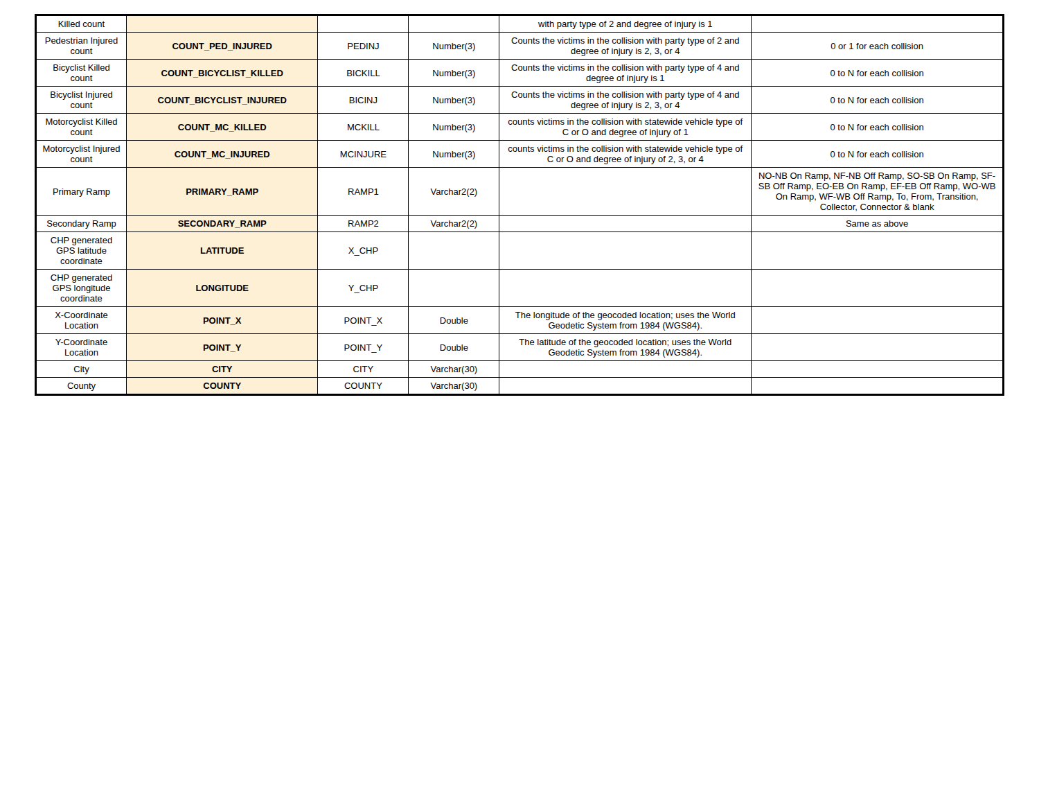| Killed count | | | | with party type of 2 and degree of injury is 1 | |
| Pedestrian Injured count | COUNT_PED_INJURED | PEDINJ | Number(3) | Counts the victims in the collision with party type of 2 and degree of injury is 2, 3, or 4 | 0 or 1 for each collision |
| Bicyclist Killed count | COUNT_BICYCLIST_KILLED | BICKILL | Number(3) | Counts the victims in the collision with party type of 4 and degree of injury is 1 | 0 to N for each collision |
| Bicyclist Injured count | COUNT_BICYCLIST_INJURED | BICINJ | Number(3) | Counts the victims in the collision with party type of 4 and degree of injury is 2, 3, or 4 | 0 to N for each collision |
| Motorcyclist Killed count | COUNT_MC_KILLED | MCKILL | Number(3) | counts victims in the collision with statewide vehicle type of C or O and degree of injury of 1 | 0 to N for each collision |
| Motorcyclist Injured count | COUNT_MC_INJURED | MCINJURE | Number(3) | counts victims in the collision with statewide vehicle type of C or O and degree of injury of 2, 3, or 4 | 0 to N for each collision |
| Primary Ramp | PRIMARY_RAMP | RAMP1 | Varchar2(2) | | NO-NB On Ramp, NF-NB Off Ramp, SO-SB On Ramp, SF-SB Off Ramp, EO-EB On Ramp, EF-EB Off Ramp, WO-WB On Ramp, WF-WB Off Ramp, To, From, Transition, Collector, Connector & blank |
| Secondary Ramp | SECONDARY_RAMP | RAMP2 | Varchar2(2) | | Same as above |
| CHP generated GPS latitude coordinate | LATITUDE | X_CHP | | | |
| CHP generated GPS longitude coordinate | LONGITUDE | Y_CHP | | | |
| X-Coordinate Location | POINT_X | POINT_X | Double | The longitude of the geocoded location; uses the World Geodetic System from 1984 (WGS84). | |
| Y-Coordinate Location | POINT_Y | POINT_Y | Double | The latitude of the geocoded location; uses the World Geodetic System from 1984 (WGS84). | |
| City | CITY | CITY | Varchar(30) | | |
| County | COUNTY | COUNTY | Varchar(30) | | |